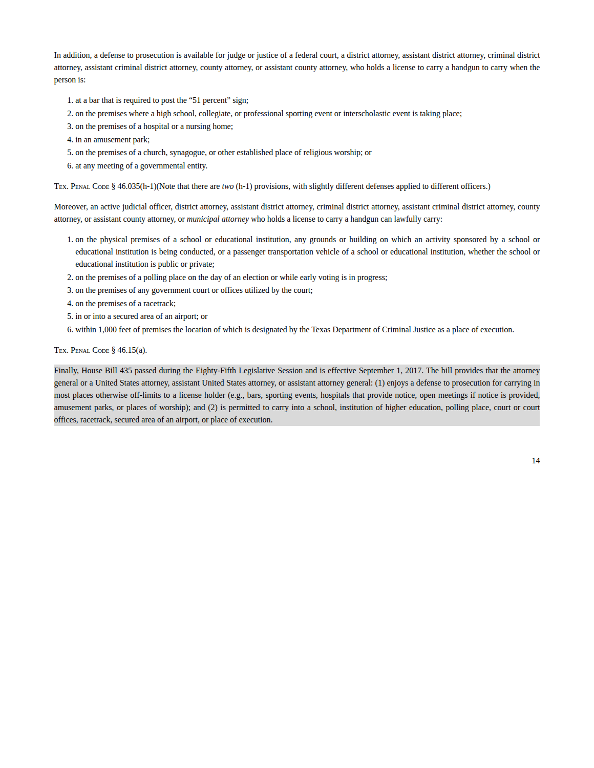In addition, a defense to prosecution is available for judge or justice of a federal court, a district attorney, assistant district attorney, criminal district attorney, assistant criminal district attorney, county attorney, or assistant county attorney, who holds a license to carry a handgun to carry when the person is:
at a bar that is required to post the “51 percent” sign;
on the premises where a high school, collegiate, or professional sporting event or interscholastic event is taking place;
on the premises of a hospital or a nursing home;
in an amusement park;
on the premises of a church, synagogue, or other established place of religious worship; or
at any meeting of a governmental entity.
Tex. Penal Code § 46.035(h-1)(Note that there are two (h-1) provisions, with slightly different defenses applied to different officers.)
Moreover, an active judicial officer, district attorney, assistant district attorney, criminal district attorney, assistant criminal district attorney, county attorney, or assistant county attorney, or municipal attorney who holds a license to carry a handgun can lawfully carry:
on the physical premises of a school or educational institution, any grounds or building on which an activity sponsored by a school or educational institution is being conducted, or a passenger transportation vehicle of a school or educational institution, whether the school or educational institution is public or private;
on the premises of a polling place on the day of an election or while early voting is in progress;
on the premises of any government court or offices utilized by the court;
on the premises of a racetrack;
in or into a secured area of an airport; or
within 1,000 feet of premises the location of which is designated by the Texas Department of Criminal Justice as a place of execution.
Tex. Penal Code § 46.15(a).
Finally, House Bill 435 passed during the Eighty-Fifth Legislative Session and is effective September 1, 2017. The bill provides that the attorney general or a United States attorney, assistant United States attorney, or assistant attorney general: (1) enjoys a defense to prosecution for carrying in most places otherwise off-limits to a license holder (e.g., bars, sporting events, hospitals that provide notice, open meetings if notice is provided, amusement parks, or places of worship); and (2) is permitted to carry into a school, institution of higher education, polling place, court or court offices, racetrack, secured area of an airport, or place of execution.
14